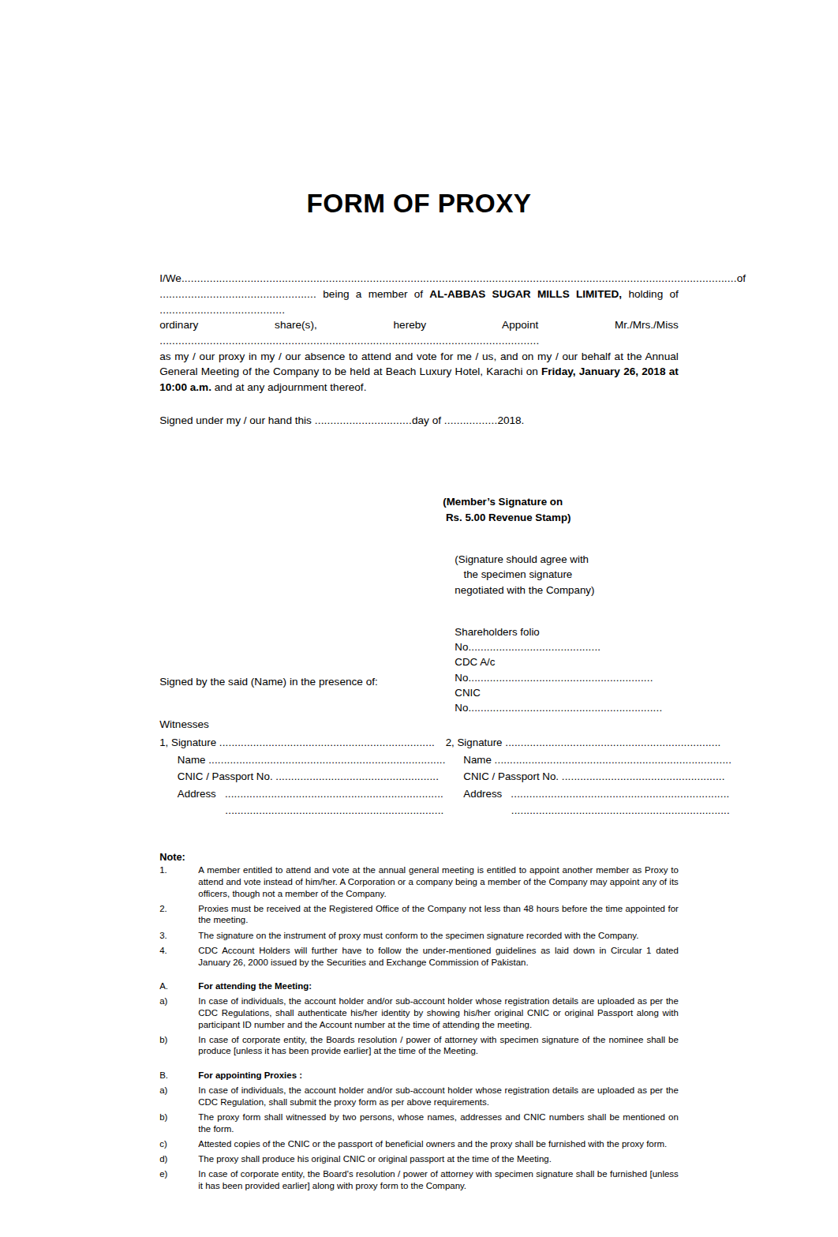FORM OF PROXY
I/We................................................................................................................................................................................. of
.................................................. being a member of AL-ABBAS SUGAR MILLS LIMITED, holding of ........................................
ordinary share(s), hereby Appoint Mr./Mrs./Miss .........................................................................................................................
as my / our proxy in my / our absence to attend and vote for me / us, and on my / our behalf at the Annual General Meeting of the Company to be held at Beach Luxury Hotel, Karachi on Friday, January 26, 2018 at 10:00 a.m. and at any adjournment thereof.
Signed under my / our hand this ............................... day of ................. 2018.
(Member’s Signature on
Rs. 5.00 Revenue Stamp)
(Signature should agree with
the specimen signature
negotiated with the Company)
Shareholders folio No...........................................
CDC A/c No............................................................
CNIC No...............................................................
Signed by the said (Name) in the presence of:
Witnesses
| 1, Signature ...................................................................... | 2, Signature ...................................................................... |
| Name ............................................................................. | Name ............................................................................. |
| CNIC / Passport No. ..................................................... | CNIC / Passport No. ..................................................... |
| Address ....................................................................... | Address ....................................................................... |
| ....................................................................... | ....................................................................... |
Note:
| 1. | A member entitled to attend and vote at the annual general meeting is entitled to appoint another member as Proxy to attend and vote instead of him/her. A Corporation or a company being a member of the Company may appoint any of its officers, though not a member of the Company. |
| 2. | Proxies must be received at the Registered Office of the Company not less than 48 hours before the time appointed for the meeting. |
| 3. | The signature on the instrument of proxy must conform to the specimen signature recorded with the Company. |
| 4. | CDC Account Holders will further have to follow the under-mentioned guidelines as laid down in Circular 1 dated January 26, 2000 issued by the Securities and Exchange Commission of Pakistan. |
| A. | For attending the Meeting: |
| a) | In case of individuals, the account holder and/or sub-account holder whose registration details are uploaded as per the CDC Regulations, shall authenticate his/her identity by showing his/her original CNIC or original Passport along with participant ID number and the Account number at the time of attending the meeting. |
| b) | In case of corporate entity, the Boards resolution / power of attorney with specimen signature of the nominee shall be produce [unless it has been provide earlier] at the time of the Meeting. |
| B. | For appointing Proxies : |
| a) | In case of individuals, the account holder and/or sub-account holder whose registration details are uploaded as per the CDC Regulation, shall submit the proxy form as per above requirements. |
| b) | The proxy form shall witnessed by two persons, whose names, addresses and CNIC numbers shall be mentioned on the form. |
| c) | Attested copies of the CNIC or the passport of beneficial owners and the proxy shall be furnished with the proxy form. |
| d) | The proxy shall produce his original CNIC or original passport at the time of the Meeting. |
| e) | In case of corporate entity, the Board's resolution / power of attorney with specimen signature shall be furnished [unless it has been provided earlier] along with proxy form to the Company. |